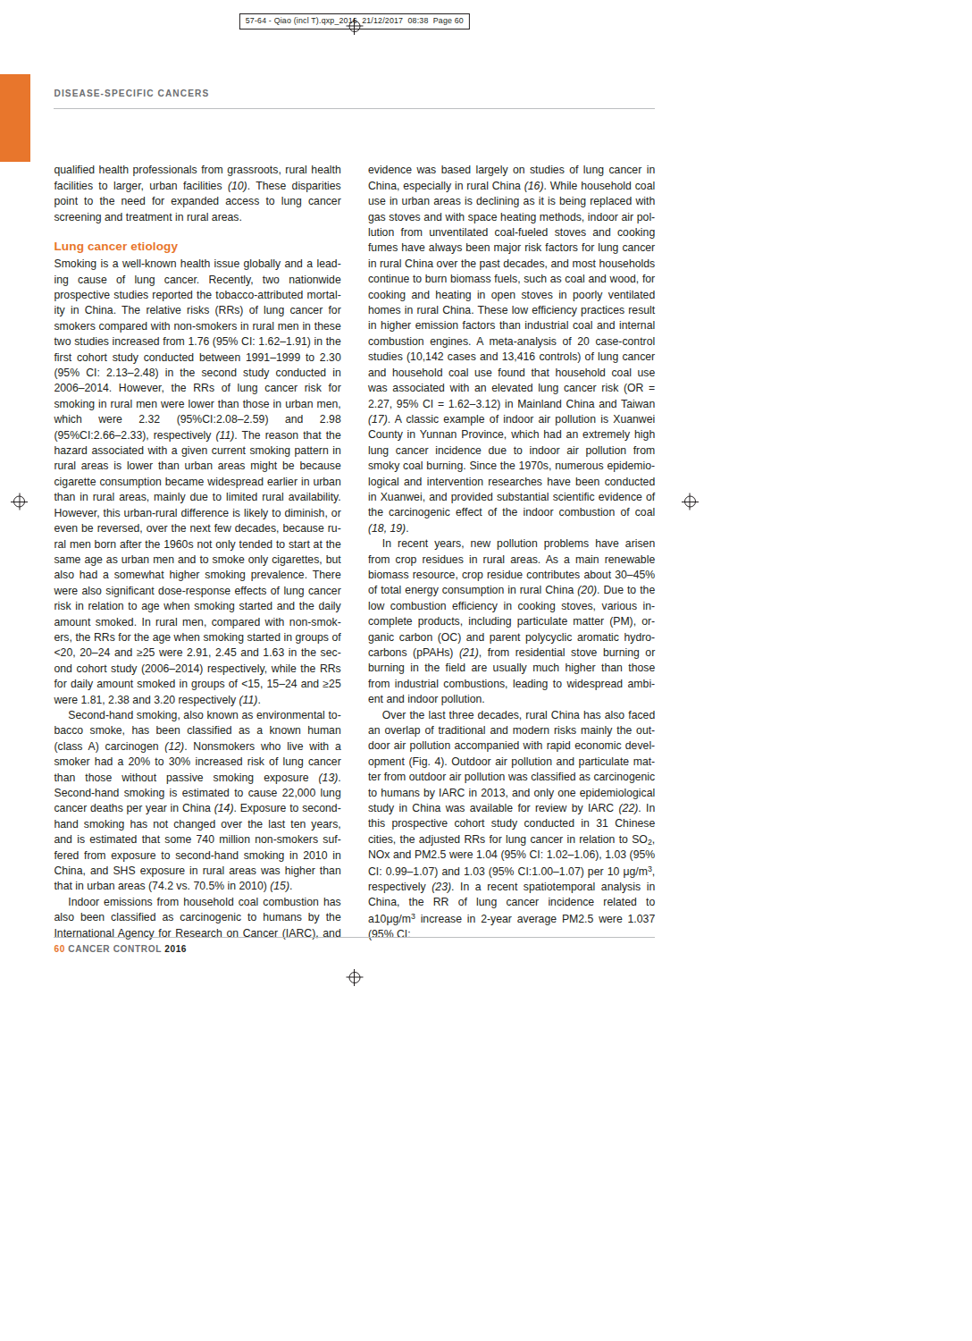57-64 - Qiao (incl T).qxp_2016 21/12/2017 08:38 Page 60
Disease-Specific Cancers
qualified health professionals from grassroots, rural health facilities to larger, urban facilities (10). These disparities point to the need for expanded access to lung cancer screening and treatment in rural areas.
Lung cancer etiology
Smoking is a well-known health issue globally and a leading cause of lung cancer. Recently, two nationwide prospective studies reported the tobacco-attributed mortality in China. The relative risks (RRs) of lung cancer for smokers compared with non-smokers in rural men in these two studies increased from 1.76 (95% CI: 1.62–1.91) in the first cohort study conducted between 1991–1999 to 2.30 (95% CI: 2.13–2.48) in the second study conducted in 2006–2014. However, the RRs of lung cancer risk for smoking in rural men were lower than those in urban men, which were 2.32 (95%CI:2.08–2.59) and 2.98 (95%CI:2.66–2.33), respectively (11). The reason that the hazard associated with a given current smoking pattern in rural areas is lower than urban areas might be because cigarette consumption became widespread earlier in urban than in rural areas, mainly due to limited rural availability. However, this urban-rural difference is likely to diminish, or even be reversed, over the next few decades, because rural men born after the 1960s not only tended to start at the same age as urban men and to smoke only cigarettes, but also had a somewhat higher smoking prevalence. There were also significant dose-response effects of lung cancer risk in relation to age when smoking started and the daily amount smoked. In rural men, compared with non-smokers, the RRs for the age when smoking started in groups of <20, 20–24 and ≥25 were 2.91, 2.45 and 1.63 in the second cohort study (2006–2014) respectively, while the RRs for daily amount smoked in groups of <15, 15–24 and ≥25 were 1.81, 2.38 and 3.20 respectively (11).
Second-hand smoking, also known as environmental tobacco smoke, has been classified as a known human (class A) carcinogen (12). Nonsmokers who live with a smoker had a 20% to 30% increased risk of lung cancer than those without passive smoking exposure (13). Second-hand smoking is estimated to cause 22,000 lung cancer deaths per year in China (14). Exposure to second-hand smoking has not changed over the last ten years, and is estimated that some 740 million non-smokers suffered from exposure to second-hand smoking in 2010 in China, and SHS exposure in rural areas was higher than that in urban areas (74.2 vs. 70.5% in 2010) (15).
Indoor emissions from household coal combustion has also been classified as carcinogenic to humans by the International Agency for Research on Cancer (IARC), and evidence was based largely on studies of lung cancer in China, especially in rural China (16). While household coal use in urban areas is declining as it is being replaced with gas stoves and with space heating methods, indoor air pollution from unventilated coal-fueled stoves and cooking fumes have always been major risk factors for lung cancer in rural China over the past decades, and most households continue to burn biomass fuels, such as coal and wood, for cooking and heating in open stoves in poorly ventilated homes in rural China. These low efficiency practices result in higher emission factors than industrial coal and internal combustion engines. A meta-analysis of 20 case-control studies (10,142 cases and 13,416 controls) of lung cancer and household coal use found that household coal use was associated with an elevated lung cancer risk (OR = 2.27, 95% CI = 1.62–3.12) in Mainland China and Taiwan (17). A classic example of indoor air pollution is Xuanwei County in Yunnan Province, which had an extremely high lung cancer incidence due to indoor air pollution from smoky coal burning. Since the 1970s, numerous epidemiological and intervention researches have been conducted in Xuanwei, and provided substantial scientific evidence of the carcinogenic effect of the indoor combustion of coal (18, 19).
In recent years, new pollution problems have arisen from crop residues in rural areas. As a main renewable biomass resource, crop residue contributes about 30–45% of total energy consumption in rural China (20). Due to the low combustion efficiency in cooking stoves, various incomplete products, including particulate matter (PM), organic carbon (OC) and parent polycyclic aromatic hydrocarbons (pPAHs) (21), from residential stove burning or burning in the field are usually much higher than those from industrial combustions, leading to widespread ambient and indoor pollution.
Over the last three decades, rural China has also faced an overlap of traditional and modern risks mainly the outdoor air pollution accompanied with rapid economic development (Fig. 4). Outdoor air pollution and particulate matter from outdoor air pollution was classified as carcinogenic to humans by IARC in 2013, and only one epidemiological study in China was available for review by IARC (22). In this prospective cohort study conducted in 31 Chinese cities, the adjusted RRs for lung cancer in relation to SO2, NOx and PM2.5 were 1.04 (95% CI: 1.02–1.06), 1.03 (95% CI: 0.99–1.07) and 1.03 (95% CI:1.00–1.07) per 10 μg/m3, respectively (23). In a recent spatiotemporal analysis in China, the RR of lung cancer incidence related to a10μg/m3 increase in 2-year average PM2.5 were 1.037 (95% CI:
60 Cancer Control 2016